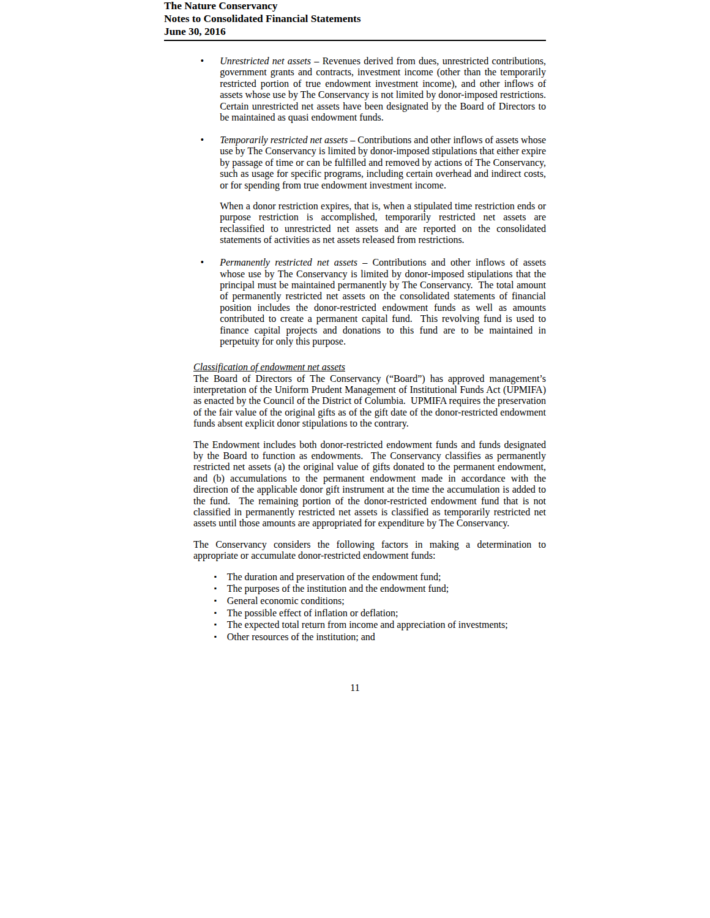The Nature Conservancy
Notes to Consolidated Financial Statements
June 30, 2016
Unrestricted net assets – Revenues derived from dues, unrestricted contributions, government grants and contracts, investment income (other than the temporarily restricted portion of true endowment investment income), and other inflows of assets whose use by The Conservancy is not limited by donor-imposed restrictions. Certain unrestricted net assets have been designated by the Board of Directors to be maintained as quasi endowment funds.
Temporarily restricted net assets – Contributions and other inflows of assets whose use by The Conservancy is limited by donor-imposed stipulations that either expire by passage of time or can be fulfilled and removed by actions of The Conservancy, such as usage for specific programs, including certain overhead and indirect costs, or for spending from true endowment investment income.
When a donor restriction expires, that is, when a stipulated time restriction ends or purpose restriction is accomplished, temporarily restricted net assets are reclassified to unrestricted net assets and are reported on the consolidated statements of activities as net assets released from restrictions.
Permanently restricted net assets – Contributions and other inflows of assets whose use by The Conservancy is limited by donor-imposed stipulations that the principal must be maintained permanently by The Conservancy. The total amount of permanently restricted net assets on the consolidated statements of financial position includes the donor-restricted endowment funds as well as amounts contributed to create a permanent capital fund. This revolving fund is used to finance capital projects and donations to this fund are to be maintained in perpetuity for only this purpose.
Classification of endowment net assets
The Board of Directors of The Conservancy (“Board”) has approved management’s interpretation of the Uniform Prudent Management of Institutional Funds Act (UPMIFA) as enacted by the Council of the District of Columbia. UPMIFA requires the preservation of the fair value of the original gifts as of the gift date of the donor-restricted endowment funds absent explicit donor stipulations to the contrary.
The Endowment includes both donor-restricted endowment funds and funds designated by the Board to function as endowments. The Conservancy classifies as permanently restricted net assets (a) the original value of gifts donated to the permanent endowment, and (b) accumulations to the permanent endowment made in accordance with the direction of the applicable donor gift instrument at the time the accumulation is added to the fund. The remaining portion of the donor-restricted endowment fund that is not classified in permanently restricted net assets is classified as temporarily restricted net assets until those amounts are appropriated for expenditure by The Conservancy.
The Conservancy considers the following factors in making a determination to appropriate or accumulate donor-restricted endowment funds:
The duration and preservation of the endowment fund;
The purposes of the institution and the endowment fund;
General economic conditions;
The possible effect of inflation or deflation;
The expected total return from income and appreciation of investments;
Other resources of the institution; and
11